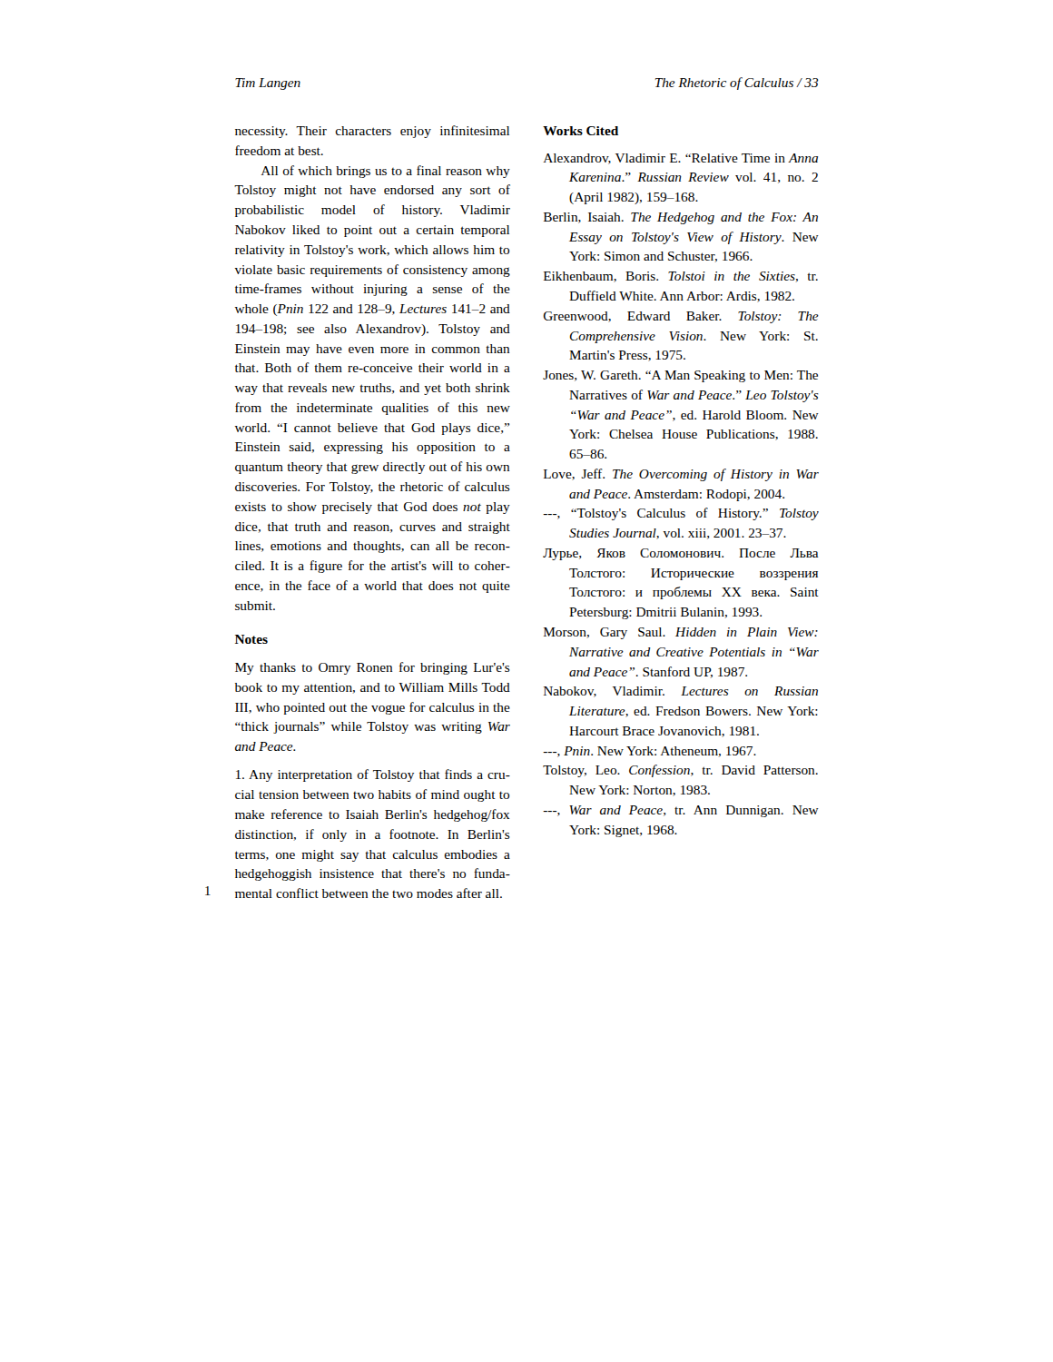Tim Langen
The Rhetoric of Calculus / 33
necessity. Their characters enjoy infinitesimal freedom at best.
All of which brings us to a final reason why Tolstoy might not have endorsed any sort of probabilistic model of history. Vladimir Nabokov liked to point out a certain temporal relativity in Tolstoy's work, which allows him to violate basic requirements of consistency among time-frames without injuring a sense of the whole (Pnin 122 and 128–9, Lectures 141–2 and 194–198; see also Alexandrov). Tolstoy and Einstein may have even more in common than that. Both of them re-conceive their world in a way that reveals new truths, and yet both shrink from the indeterminate qualities of this new world. “I cannot believe that God plays dice,” Einstein said, expressing his opposition to a quantum theory that grew directly out of his own discoveries. For Tolstoy, the rhetoric of calculus exists to show precisely that God does not play dice, that truth and reason, curves and straight lines, emotions and thoughts, can all be reconciled. It is a figure for the artist's will to coherence, in the face of a world that does not quite submit.
Notes
My thanks to Omry Ronen for bringing Lur'e's book to my attention, and to William Mills Todd III, who pointed out the vogue for calculus in the “thick journals” while Tolstoy was writing War and Peace.
1. Any interpretation of Tolstoy that finds a crucial tension between two habits of mind ought to make reference to Isaiah Berlin's hedgehog/fox distinction, if only in a footnote. In Berlin's terms, one might say that calculus embodies a hedgehoggish insistence that there's no fundamental conflict between the two modes after all.
Works Cited
Alexandrov, Vladimir E. “Relative Time in Anna Karenina.” Russian Review vol. 41, no. 2 (April 1982), 159–168.
Berlin, Isaiah. The Hedgehog and the Fox: An Essay on Tolstoy's View of History. New York: Simon and Schuster, 1966.
Eikhenbaum, Boris. Tolstoi in the Sixties, tr. Duffield White. Ann Arbor: Ardis, 1982.
Greenwood, Edward Baker. Tolstoy: The Comprehensive Vision. New York: St. Martin's Press, 1975.
Jones, W. Gareth. “A Man Speaking to Men: The Narratives of War and Peace.” Leo Tolstoy's “War and Peace”, ed. Harold Bloom. New York: Chelsea House Publications, 1988. 65–86.
Love, Jeff. The Overcoming of History in War and Peace. Amsterdam: Rodopi, 2004.
---, “Tolstoy's Calculus of History.” Tolstoy Studies Journal, vol. xiii, 2001. 23–37.
Лурье, Яков Соломонович. После Льва Толстого: Исторические воззрения Толстого: и проблемы XX века. Saint Petersburg: Dmitrii Bulanin, 1993.
Morson, Gary Saul. Hidden in Plain View: Narrative and Creative Potentials in “War and Peace”. Stanford UP, 1987.
Nabokov, Vladimir. Lectures on Russian Literature, ed. Fredson Bowers. New York: Harcourt Brace Jovanovich, 1981.
---, Pnin. New York: Atheneum, 1967.
Tolstoy, Leo. Confession, tr. David Patterson. New York: Norton, 1983.
---, War and Peace, tr. Ann Dunnigan. New York: Signet, 1968.
1